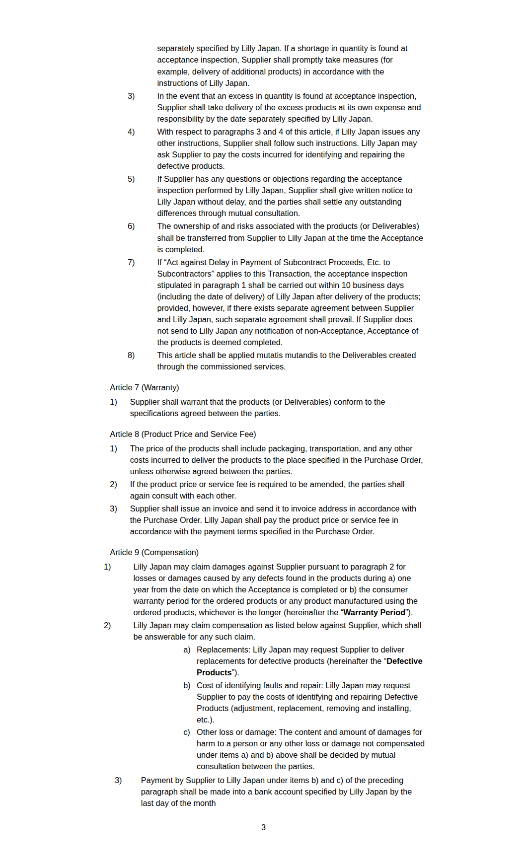separately specified by Lilly Japan. If a shortage in quantity is found at acceptance inspection, Supplier shall promptly take measures (for example, delivery of additional products) in accordance with the instructions of Lilly Japan.
3)
In the event that an excess in quantity is found at acceptance inspection, Supplier shall take delivery of the excess products at its own expense and responsibility by the date separately specified by Lilly Japan.
4)
With respect to paragraphs 3 and 4 of this article, if Lilly Japan issues any other instructions, Supplier shall follow such instructions. Lilly Japan may ask Supplier to pay the costs incurred for identifying and repairing the defective products.
5)
If Supplier has any questions or objections regarding the acceptance inspection performed by Lilly Japan, Supplier shall give written notice to Lilly Japan without delay, and the parties shall settle any outstanding differences through mutual consultation.
6)
The ownership of and risks associated with the products (or Deliverables) shall be transferred from Supplier to Lilly Japan at the time the Acceptance is completed.
7)
If “Act against Delay in Payment of Subcontract Proceeds, Etc. to Subcontractors” applies to this Transaction, the acceptance inspection stipulated in paragraph 1 shall be carried out within 10 business days (including the date of delivery) of Lilly Japan after delivery of the products; provided, however, if there exists separate agreement between Supplier and Lilly Japan, such separate agreement shall prevail. If Supplier does not send to Lilly Japan any notification of non-Acceptance, Acceptance of the products is deemed completed.
8)
This article shall be applied mutatis mutandis to the Deliverables created through the commissioned services.
Article 7 (Warranty)
1)
Supplier shall warrant that the products (or Deliverables) conform to the specifications agreed between the parties.
Article 8 (Product Price and Service Fee)
1)
The price of the products shall include packaging, transportation, and any other costs incurred to deliver the products to the place specified in the Purchase Order, unless otherwise agreed between the parties.
2)
If the product price or service fee is required to be amended, the parties shall again consult with each other.
3)
Supplier shall issue an invoice and send it to invoice address in accordance with the Purchase Order. Lilly Japan shall pay the product price or service fee in accordance with the payment terms specified in the Purchase Order.
Article 9 (Compensation)
1)
Lilly Japan may claim damages against Supplier pursuant to paragraph 2 for losses or damages caused by any defects found in the products during a) one year from the date on which the Acceptance is completed or b) the consumer warranty period for the ordered products or any product manufactured using the ordered products, whichever is the longer (hereinafter the “Warranty Period”).
2)
Lilly Japan may claim compensation as listed below against Supplier, which shall be answerable for any such claim.
a)
Replacements: Lilly Japan may request Supplier to deliver replacements for defective products (hereinafter the “Defective Products”).
b)
Cost of identifying faults and repair: Lilly Japan may request Supplier to pay the costs of identifying and repairing Defective Products (adjustment, replacement, removing and installing, etc.).
c)
Other loss or damage: The content and amount of damages for harm to a person or any other loss or damage not compensated under items a) and b) above shall be decided by mutual consultation between the parties.
3)
Payment by Supplier to Lilly Japan under items b) and c) of the preceding paragraph shall be made into a bank account specified by Lilly Japan by the last day of the month
3